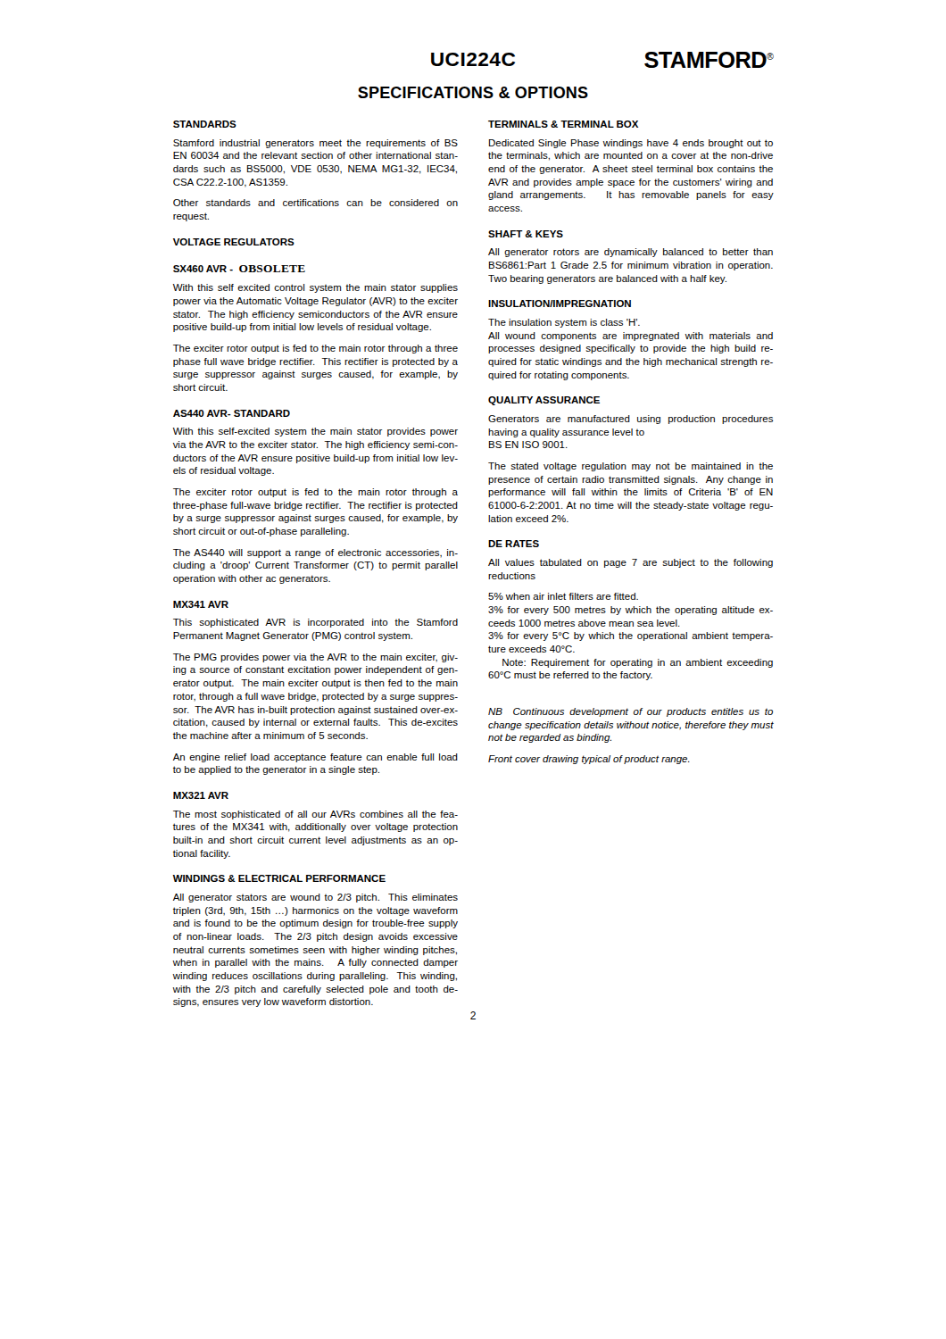UCI224C
STAMFORD®
SPECIFICATIONS & OPTIONS
STANDARDS
Stamford industrial generators meet the requirements of BS EN 60034 and the relevant section of other international standards such as BS5000, VDE 0530, NEMA MG1-32, IEC34, CSA C22.2-100, AS1359.
Other standards and certifications can be considered on request.
VOLTAGE REGULATORS
SX460 AVR - OBSOLETE
With this self excited control system the main stator supplies power via the Automatic Voltage Regulator (AVR) to the exciter stator. The high efficiency semiconductors of the AVR ensure positive build-up from initial low levels of residual voltage.
The exciter rotor output is fed to the main rotor through a three phase full wave bridge rectifier. This rectifier is protected by a surge suppressor against surges caused, for example, by short circuit.
AS440 AVR- STANDARD
With this self-excited system the main stator provides power via the AVR to the exciter stator. The high efficiency semi-conductors of the AVR ensure positive build-up from initial low levels of residual voltage.
The exciter rotor output is fed to the main rotor through a three-phase full-wave bridge rectifier. The rectifier is protected by a surge suppressor against surges caused, for example, by short circuit or out-of-phase paralleling.
The AS440 will support a range of electronic accessories, including a 'droop' Current Transformer (CT) to permit parallel operation with other ac generators.
MX341 AVR
This sophisticated AVR is incorporated into the Stamford Permanent Magnet Generator (PMG) control system.
The PMG provides power via the AVR to the main exciter, giving a source of constant excitation power independent of generator output. The main exciter output is then fed to the main rotor, through a full wave bridge, protected by a surge suppressor. The AVR has in-built protection against sustained over-excitation, caused by internal or external faults. This de-excites the machine after a minimum of 5 seconds.
An engine relief load acceptance feature can enable full load to be applied to the generator in a single step.
MX321 AVR
The most sophisticated of all our AVRs combines all the features of the MX341 with, additionally over voltage protection built-in and short circuit current level adjustments as an optional facility.
WINDINGS & ELECTRICAL PERFORMANCE
All generator stators are wound to 2/3 pitch. This eliminates triplen (3rd, 9th, 15th …) harmonics on the voltage waveform and is found to be the optimum design for trouble-free supply of non-linear loads. The 2/3 pitch design avoids excessive neutral currents sometimes seen with higher winding pitches, when in parallel with the mains. A fully connected damper winding reduces oscillations during paralleling. This winding, with the 2/3 pitch and carefully selected pole and tooth designs, ensures very low waveform distortion.
TERMINALS & TERMINAL BOX
Dedicated Single Phase windings have 4 ends brought out to the terminals, which are mounted on a cover at the non-drive end of the generator. A sheet steel terminal box contains the AVR and provides ample space for the customers' wiring and gland arrangements. It has removable panels for easy access.
SHAFT & KEYS
All generator rotors are dynamically balanced to better than BS6861:Part 1 Grade 2.5 for minimum vibration in operation. Two bearing generators are balanced with a half key.
INSULATION/IMPREGNATION
The insulation system is class 'H'.
All wound components are impregnated with materials and processes designed specifically to provide the high build required for static windings and the high mechanical strength required for rotating components.
QUALITY ASSURANCE
Generators are manufactured using production procedures having a quality assurance level to
BS EN ISO 9001.
The stated voltage regulation may not be maintained in the presence of certain radio transmitted signals. Any change in performance will fall within the limits of Criteria 'B' of EN 61000-6-2:2001. At no time will the steady-state voltage regulation exceed 2%.
DE RATES
All values tabulated on page 7 are subject to the following reductions
5% when air inlet filters are fitted.
3% for every 500 metres by which the operating altitude exceeds 1000 metres above mean sea level.
3% for every 5°C by which the operational ambient temperature exceeds 40°C.
Note: Requirement for operating in an ambient exceeding 60°C must be referred to the factory.
NB Continuous development of our products entitles us to change specification details without notice, therefore they must not be regarded as binding.
Front cover drawing typical of product range.
2